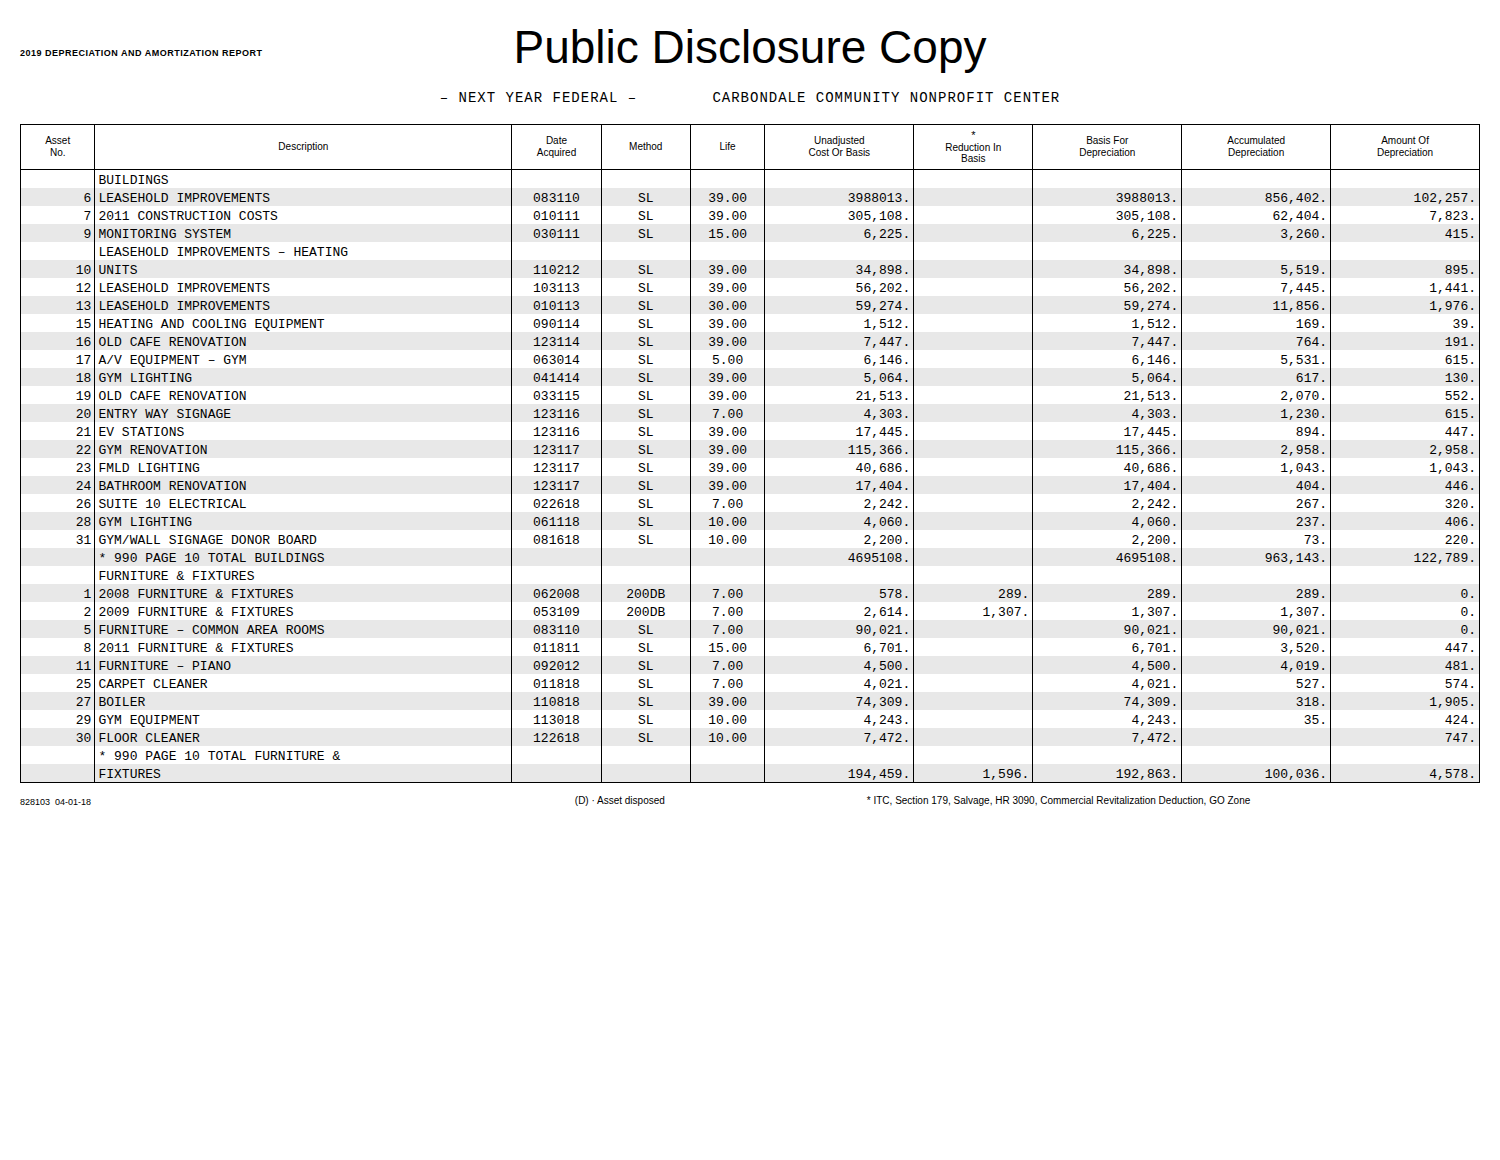2019 DEPRECIATION AND AMORTIZATION REPORT
Public Disclosure Copy
– NEXT YEAR FEDERAL – CARBONDALE COMMUNITY NONPROFIT CENTER
| Asset No. | Description | Date Acquired | Method | Life | Unadjusted Cost Or Basis | * Reduction In Basis | Basis For Depreciation | Accumulated Depreciation | Amount Of Depreciation |
| --- | --- | --- | --- | --- | --- | --- | --- | --- | --- |
| | BUILDINGS | | | | | | | | |
| 6 | LEASEHOLD IMPROVEMENTS | 083110 | SL | 39.00 | 3988013. | | 3988013. | 856,402. | 102,257. |
| 7 | 2011 CONSTRUCTION COSTS | 010111 | SL | 39.00 | 305,108. | | 305,108. | 62,404. | 7,823. |
| 9 | MONITORING SYSTEM | 030111 | SL | 15.00 | 6,225. | | 6,225. | 3,260. | 415. |
| | LEASEHOLD IMPROVEMENTS – HEATING | | | | | | | | |
| 10 | UNITS | 110212 | SL | 39.00 | 34,898. | | 34,898. | 5,519. | 895. |
| 12 | LEASEHOLD IMPROVEMENTS | 103113 | SL | 39.00 | 56,202. | | 56,202. | 7,445. | 1,441. |
| 13 | LEASEHOLD IMPROVEMENTS | 010113 | SL | 30.00 | 59,274. | | 59,274. | 11,856. | 1,976. |
| 15 | HEATING AND COOLING EQUIPMENT | 090114 | SL | 39.00 | 1,512. | | 1,512. | 169. | 39. |
| 16 | OLD CAFE RENOVATION | 123114 | SL | 39.00 | 7,447. | | 7,447. | 764. | 191. |
| 17 | A/V EQUIPMENT – GYM | 063014 | SL | 5.00 | 6,146. | | 6,146. | 5,531. | 615. |
| 18 | GYM LIGHTING | 041414 | SL | 39.00 | 5,064. | | 5,064. | 617. | 130. |
| 19 | OLD CAFE RENOVATION | 033115 | SL | 39.00 | 21,513. | | 21,513. | 2,070. | 552. |
| 20 | ENTRY WAY SIGNAGE | 123116 | SL | 7.00 | 4,303. | | 4,303. | 1,230. | 615. |
| 21 | EV STATIONS | 123116 | SL | 39.00 | 17,445. | | 17,445. | 894. | 447. |
| 22 | GYM RENOVATION | 123117 | SL | 39.00 | 115,366. | | 115,366. | 2,958. | 2,958. |
| 23 | FMLD LIGHTING | 123117 | SL | 39.00 | 40,686. | | 40,686. | 1,043. | 1,043. |
| 24 | BATHROOM RENOVATION | 123117 | SL | 39.00 | 17,404. | | 17,404. | 404. | 446. |
| 26 | SUITE 10 ELECTRICAL | 022618 | SL | 7.00 | 2,242. | | 2,242. | 267. | 320. |
| 28 | GYM LIGHTING | 061118 | SL | 10.00 | 4,060. | | 4,060. | 237. | 406. |
| 31 | GYM/WALL SIGNAGE DONOR BOARD | 081618 | SL | 10.00 | 2,200. | | 2,200. | 73. | 220. |
| | * 990 PAGE 10 TOTAL BUILDINGS | | | | 4695108. | | 4695108. | 963,143. | 122,789. |
| | FURNITURE & FIXTURES | | | | | | | | |
| 1 | 2008 FURNITURE & FIXTURES | 062008 | 200DB | 7.00 | 578. | 289. | 289. | 289. | 0. |
| 2 | 2009 FURNITURE & FIXTURES | 053109 | 200DB | 7.00 | 2,614. | 1,307. | 1,307. | 1,307. | 0. |
| 5 | FURNITURE – COMMON AREA ROOMS | 083110 | SL | 7.00 | 90,021. | | 90,021. | 90,021. | 0. |
| 8 | 2011 FURNITURE & FIXTURES | 011811 | SL | 15.00 | 6,701. | | 6,701. | 3,520. | 447. |
| 11 | FURNITURE – PIANO | 092012 | SL | 7.00 | 4,500. | | 4,500. | 4,019. | 481. |
| 25 | CARPET CLEANER | 011818 | SL | 7.00 | 4,021. | | 4,021. | 527. | 574. |
| 27 | BOILER | 110818 | SL | 39.00 | 74,309. | | 74,309. | 318. | 1,905. |
| 29 | GYM EQUIPMENT | 113018 | SL | 10.00 | 4,243. | | 4,243. | 35. | 424. |
| 30 | FLOOR CLEANER | 122618 | SL | 10.00 | 7,472. | | 7,472. | | 747. |
| | * 990 PAGE 10 TOTAL FURNITURE & | | | | | | | | |
| | FIXTURES | | | | 194,459. | 1,596. | 192,863. | 100,036. | 4,578. |
828103 04-01-18
(D) · Asset disposed
* ITC, Section 179, Salvage, HR 3090, Commercial Revitalization Deduction, GO Zone